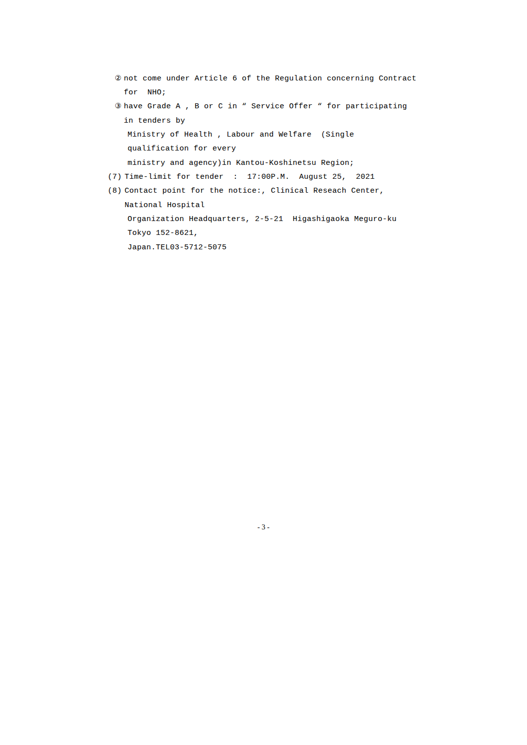② not come under Article 6 of the Regulation concerning Contract for NHO;
③ have Grade A , B or C in “ Service Offer “ for participating in tenders by
Ministry of Health , Labour and Welfare (Single qualification for every
ministry and agency)in Kantou-Koshinetsu Region;
(7) Time-limit for tender : 17:00P.M. August 25, 2021
(8) Contact point for the notice:, Clinical Reseach Center, National Hospital
Organization Headquarters, 2-5-21 Higashigaoka Meguro-ku Tokyo 152-8621,
Japan.TEL03-5712-5075
- 3 -